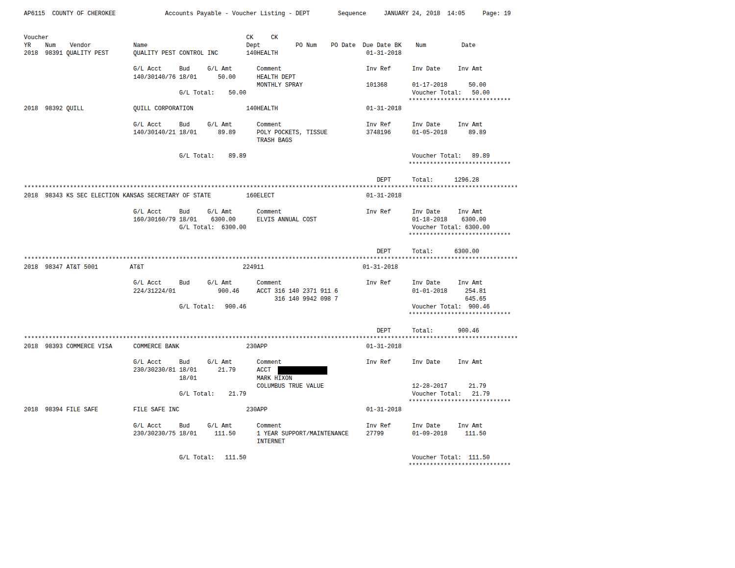AP6115  COUNTY OF CHEROKEE              Accounts Payable - Voucher Listing - DEPT        Sequence     JANUARY 24, 2018  14:05     Page: 19


    Voucher                                                        CK     CK
    YR    Num    Vendor            Name                            Dept          PO Num    PO Date  Due Date BK    Num          Date
    2018  98391 QUALITY PEST       QUALITY PEST CONTROL INC        140HEALTH                         01-31-2018

                                   G/L Acct     Bud     G/L Amt       Comment                        Inv Ref      Inv Date     Inv Amt
                                   140/30140/76 18/01      50.00      HEALTH DEPT
                                                                      MONTHLY SPRAY                  101368       01-17-2018      50.00
                                                G/L Total:    50.00                                               Voucher Total:   50.00
                                                                                                                 *****************************
    2018  98392 QUILL              QUILL CORPORATION               140HEALTH                         01-31-2018

                                   G/L Acct     Bud     G/L Amt       Comment                        Inv Ref      Inv Date     Inv Amt
                                   140/30140/21 18/01      89.89      POLY POCKETS, TISSUE           3748196      01-05-2018      89.89
                                                                      TRASH BAGS

                                                G/L Total:    89.89                                               Voucher Total:   89.89
                                                                                                                 *****************************

                                                                                                        DEPT      Total:      1296.28
    ********************************************************************************************************************************************
    2018  98343 KS SEC ELECTION KANSAS SECRETARY OF STATE          160ELECT                          01-31-2018

                                   G/L Acct     Bud     G/L Amt       Comment                        Inv Ref      Inv Date     Inv Amt
                                   160/30160/79 18/01    6300.00      ELVIS ANNUAL COST                           01-18-2018    6300.00
                                                G/L Total:  6300.00                                               Voucher Total: 6300.00
                                                                                                                 *****************************

                                                                                                        DEPT      Total:      6300.00
    ********************************************************************************************************************************************
    2018  98347 AT&T 5001         AT&T                            224911                            01-31-2018

                                   G/L Acct     Bud     G/L Amt       Comment                        Inv Ref      Inv Date     Inv Amt
                                   224/31224/01            900.46     ACCT 316 140 2371 911 6                     01-01-2018     254.81
                                                                           316 140 9942 098 7                                    645.65
                                                G/L Total:   900.46                                               Voucher Total:  900.46
                                                                                                                 *****************************

                                                                                                        DEPT      Total:       900.46
    ********************************************************************************************************************************************
    2018  98393 COMMERCE VISA      COMMERCE BANK                   230APP                            01-31-2018

                                   G/L Acct     Bud     G/L Amt       Comment                        Inv Ref      Inv Date     Inv Amt
                                   230/30230/81 18/01      21.79      ACCT   
                                                18/01                 MARK HIXON
                                                                      COLUMBUS TRUE VALUE                         12-28-2017      21.79
                                                G/L Total:    21.79                                               Voucher Total:   21.79
                                                                                                                 *****************************
    2018  98394 FILE SAFE          FILE SAFE INC                   230APP                            01-31-2018

                                   G/L Acct     Bud     G/L Amt       Comment                        Inv Ref      Inv Date     Inv Amt
                                   230/30230/75 18/01     111.50      1 YEAR SUPPORT/MAINTENANCE     27799        01-09-2018     111.50
                                                                      INTERNET

                                                G/L Total:   111.50                                               Voucher Total:  111.50
                                                                                                                 *****************************